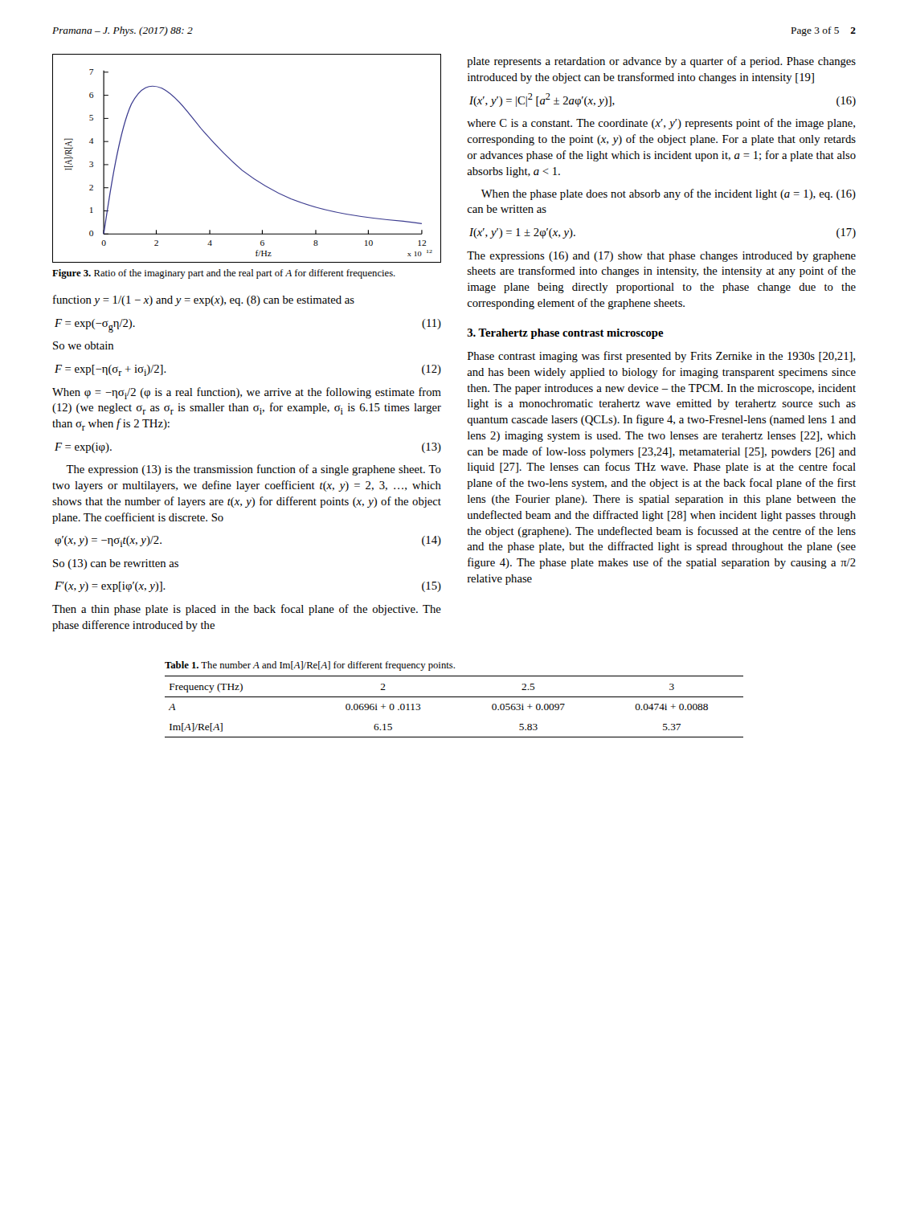Pramana – J. Phys. (2017) 88: 2
Page 3 of 5 2
0 1 2 3 4 5 6 7 0 2 4 6 8 10 12 f/Hz x 10 12 I[A]/R[A]
Figure 3. Ratio of the imaginary part and the real part of A for different frequencies.
function y = 1/(1 − x) and y = exp(x), eq. (8) can be estimated as
F = exp(−σgη/2).
(11)
So we obtain
F = exp[−η(σr + iσi)/2].
(12)
When φ = −ησi/2 (φ is a real function), we arrive at the following estimate from (12) (we neglect σr as σr is smaller than σi, for example, σi is 6.15 times larger than σr when f is 2 THz):
F = exp(iφ).
(13)
The expression (13) is the transmission function of a single graphene sheet. To two layers or multilayers, we define layer coefficient t(x, y) = 2, 3, …, which shows that the number of layers are t(x, y) for different points (x, y) of the object plane. The coefficient is discrete. So
φ′(x, y) = −ησit(x, y)/2.
(14)
So (13) can be rewritten as
F′(x, y) = exp[iφ′(x, y)].
(15)
Then a thin phase plate is placed in the back focal plane of the objective. The phase difference introduced by the
plate represents a retardation or advance by a quarter of a period. Phase changes introduced by the object can be transformed into changes in intensity [19]
I(x′, y′) = |C|2 [a2 ± 2aφ′(x, y)],
(16)
where C is a constant. The coordinate (x′, y′) represents point of the image plane, corresponding to the point (x, y) of the object plane. For a plate that only retards or advances phase of the light which is incident upon it, a = 1; for a plate that also absorbs light, a < 1.
When the phase plate does not absorb any of the incident light (a = 1), eq. (16) can be written as
I(x′, y′) = 1 ± 2φ′(x, y).
(17)
The expressions (16) and (17) show that phase changes introduced by graphene sheets are transformed into changes in intensity, the intensity at any point of the image plane being directly proportional to the phase change due to the corresponding element of the graphene sheets.
3. Terahertz phase contrast microscope
Phase contrast imaging was first presented by Frits Zernike in the 1930s [20,21], and has been widely applied to biology for imaging transparent specimens since then. The paper introduces a new device – the TPCM. In the microscope, incident light is a monochromatic terahertz wave emitted by terahertz source such as quantum cascade lasers (QCLs). In figure 4, a two-Fresnel-lens (named lens 1 and lens 2) imaging system is used. The two lenses are terahertz lenses [22], which can be made of low-loss polymers [23,24], metamaterial [25], powders [26] and liquid [27]. The lenses can focus THz wave. Phase plate is at the centre focal plane of the two-lens system, and the object is at the back focal plane of the first lens (the Fourier plane). There is spatial separation in this plane between the undeflected beam and the diffracted light [28] when incident light passes through the object (graphene). The undeflected beam is focussed at the centre of the lens and the phase plate, but the diffracted light is spread throughout the plane (see figure 4). The phase plate makes use of the spatial separation by causing a π/2 relative phase
Table 1. The number A and Im[A]/Re[A] for different frequency points.
| Frequency (THz) | 2 | 2.5 | 3 |
| --- | --- | --- | --- |
| A | 0.0696i + 0 .0113 | 0.0563i + 0.0097 | 0.0474i + 0.0088 |
| Im[ A ]/Re[ A ] | 6.15 | 5.83 | 5.37 |